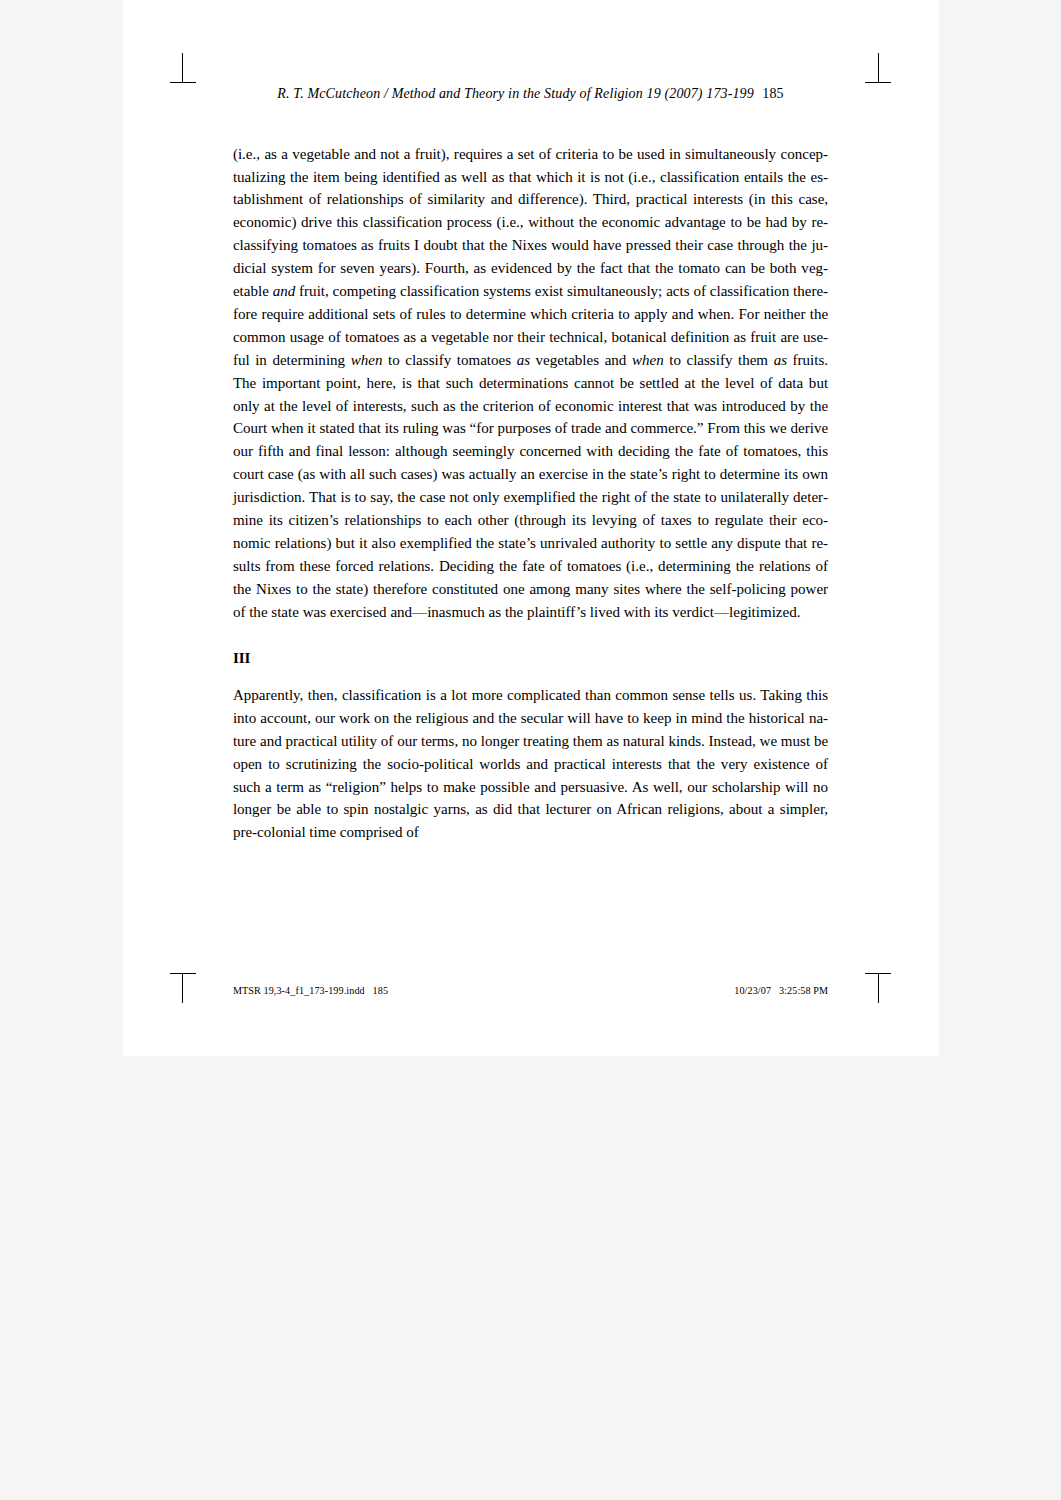R. T. McCutcheon / Method and Theory in the Study of Religion 19 (2007) 173-199185
(i.e., as a vegetable and not a fruit), requires a set of criteria to be used in simultaneously conceptualizing the item being identified as well as that which it is not (i.e., classification entails the establishment of relationships of similarity and difference). Third, practical interests (in this case, economic) drive this classification process (i.e., without the economic advantage to be had by re-classifying tomatoes as fruits I doubt that the Nixes would have pressed their case through the judicial system for seven years). Fourth, as evidenced by the fact that the tomato can be both vegetable and fruit, competing classification systems exist simultaneously; acts of classification therefore require additional sets of rules to determine which criteria to apply and when. For neither the common usage of tomatoes as a vegetable nor their technical, botanical definition as fruit are useful in determining when to classify tomatoes as vegetables and when to classify them as fruits. The important point, here, is that such determinations cannot be settled at the level of data but only at the level of interests, such as the criterion of economic interest that was introduced by the Court when it stated that its ruling was “for purposes of trade and commerce.” From this we derive our fifth and final lesson: although seemingly concerned with deciding the fate of tomatoes, this court case (as with all such cases) was actually an exercise in the state’s right to determine its own jurisdiction. That is to say, the case not only exemplified the right of the state to unilaterally determine its citizen’s relationships to each other (through its levying of taxes to regulate their economic relations) but it also exemplified the state’s unrivaled authority to settle any dispute that results from these forced relations. Deciding the fate of tomatoes (i.e., determining the relations of the Nixes to the state) therefore constituted one among many sites where the self-policing power of the state was exercised and—inasmuch as the plaintiff’s lived with its verdict—legitimized.
III
Apparently, then, classification is a lot more complicated than common sense tells us. Taking this into account, our work on the religious and the secular will have to keep in mind the historical nature and practical utility of our terms, no longer treating them as natural kinds. Instead, we must be open to scrutinizing the socio-political worlds and practical interests that the very existence of such a term as “religion” helps to make possible and persuasive. As well, our scholarship will no longer be able to spin nostalgic yarns, as did that lecturer on African religions, about a simpler, pre-colonial time comprised of
MTSR 19,3-4_f1_173-199.indd 185 10/23/07 3:25:58 PM